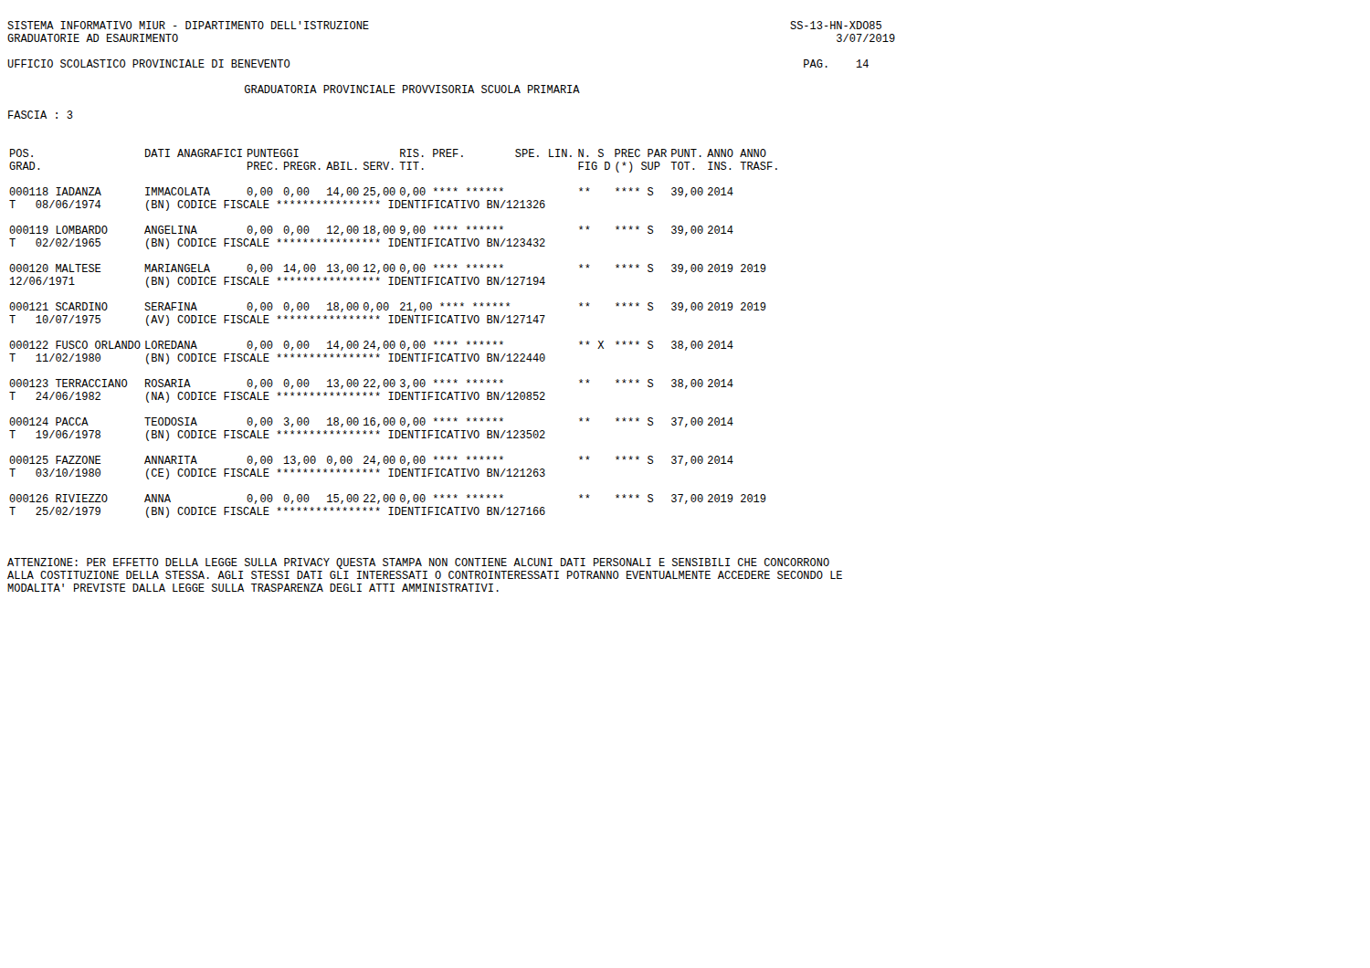SISTEMA INFORMATIVO MIUR - DIPARTIMENTO DELL'ISTRUZIONE SS-13-HN-XDO85 GRADUATORIE AD ESAURIMENTO 3/07/2019 UFFICIO SCOLASTICO PROVINCIALE DI BENEVENTO PAG. 14 GRADUATORIA PROVINCIALE PROVVISORIA SCUOLA PRIMARIA FASCIA : 3
| POS. | DATI ANAGRAFICI | PUNTEGGI | RIS. PREF. | SPE. LIN. | N. S | PREC PAR | PUNT. | ANNO ANNO |
| GRAD. | | PREC. | PREGR. | ABIL. | SERV. | TIT. | | FIG D | (*) SUP | TOT. | INS. TRASF. |
| 000118 IADANZA | IMMACOLATA | 0,00 | 0,00 | 14,00 | 25,00 | 0,00 **** ****** | | ** | **** S | 39,00 | 2014 |
| T 08/06/1974 | (BN) CODICE FISCALE **************** IDENTIFICATIVO BN/121326 |
| 000119 LOMBARDO | ANGELINA | 0,00 | 0,00 | 12,00 | 18,00 | 9,00 **** ****** | | ** | **** S | 39,00 | 2014 |
| T 02/02/1965 | (BN) CODICE FISCALE **************** IDENTIFICATIVO BN/123432 |
| 000120 MALTESE | MARIANGELA | 0,00 | 14,00 | 13,00 | 12,00 | 0,00 **** ****** | | ** | **** S | 39,00 | 2019 2019 |
| 12/06/1971 | (BN) CODICE FISCALE **************** IDENTIFICATIVO BN/127194 |
| 000121 SCARDINO | SERAFINA | 0,00 | 0,00 | 18,00 | 0,00 | 21,00 **** ****** | | ** | **** S | 39,00 | 2019 2019 |
| T 10/07/1975 | (AV) CODICE FISCALE **************** IDENTIFICATIVO BN/127147 |
| 000122 FUSCO ORLANDO | LOREDANA | 0,00 | 0,00 | 14,00 | 24,00 | 0,00 **** ****** | | ** X | **** S | 38,00 | 2014 |
| T 11/02/1980 | (BN) CODICE FISCALE **************** IDENTIFICATIVO BN/122440 |
| 000123 TERRACCIANO | ROSARIA | 0,00 | 0,00 | 13,00 | 22,00 | 3,00 **** ****** | | ** | **** S | 38,00 | 2014 |
| T 24/06/1982 | (NA) CODICE FISCALE **************** IDENTIFICATIVO BN/120852 |
| 000124 PACCA | TEODOSIA | 0,00 | 3,00 | 18,00 | 16,00 | 0,00 **** ****** | | ** | **** S | 37,00 | 2014 |
| T 19/06/1978 | (BN) CODICE FISCALE **************** IDENTIFICATIVO BN/123502 |
| 000125 FAZZONE | ANNARITA | 0,00 | 13,00 | 0,00 | 24,00 | 0,00 **** ****** | | ** | **** S | 37,00 | 2014 |
| T 03/10/1980 | (CE) CODICE FISCALE **************** IDENTIFICATIVO BN/121263 |
| 000126 RIVIEZZO | ANNA | 0,00 | 0,00 | 15,00 | 22,00 | 0,00 **** ****** | | ** | **** S | 37,00 | 2019 2019 |
| T 25/02/1979 | (BN) CODICE FISCALE **************** IDENTIFICATIVO BN/127166 |
ATTENZIONE: PER EFFETTO DELLA LEGGE SULLA PRIVACY QUESTA STAMPA NON CONTIENE ALCUNI DATI PERSONALI E SENSIBILI CHE CONCORRONO ALLA COSTITUZIONE DELLA STESSA. AGLI STESSI DATI GLI INTERESSATI O CONTROINTERESSATI POTRANNO EVENTUALMENTE ACCEDERE SECONDO LE MODALITA' PREVISTE DALLA LEGGE SULLA TRASPARENZA DEGLI ATTI AMMINISTRATIVI.